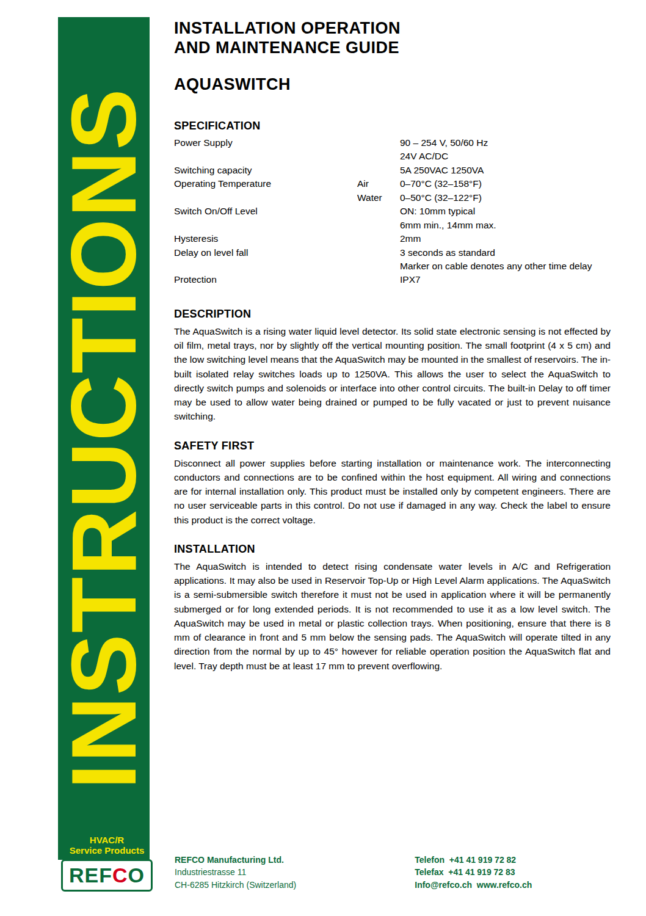INSTRUCTIONS
HVAC/R
Service Products
REFCO
INSTALLATION OPERATION
AND MAINTENANCE GUIDE
AQUASWITCH
SPECIFICATION
| Power Supply | | 90 – 254 V, 50/60 Hz |
| | | 24V AC/DC |
| Switching capacity | | 5A 250VAC 1250VA |
| Operating Temperature | Air | 0–70°C (32–158°F) |
| | Water | 0–50°C (32–122°F) |
| Switch On/Off Level | | ON: 10mm typical |
| | | 6mm min., 14mm max. |
| Hysteresis | | 2mm |
| Delay on level fall | | 3 seconds as standard |
| | | Marker on cable denotes any other time delay |
| Protection | | IPX7 |
DESCRIPTION
The AquaSwitch is a rising water liquid level detector. Its solid state electronic sensing is not effected by oil film, metal trays, nor by slightly off the vertical mounting position. The small footprint (4 x 5 cm) and the low switching level means that the AquaSwitch may be mounted in the smallest of reservoirs. The in-built isolated relay switches loads up to 1250VA. This allows the user to select the AquaSwitch to directly switch pumps and solenoids or interface into other control circuits. The built-in Delay to off timer may be used to allow water being drained or pumped to be fully vacated or just to prevent nuisance switching.
SAFETY FIRST
Disconnect all power supplies before starting installation or maintenance work. The interconnecting conductors and connections are to be confined within the host equipment. All wiring and connections are for internal installation only. This product must be installed only by competent engineers. There are no user serviceable parts in this control. Do not use if damaged in any way. Check the label to ensure this product is the correct voltage.
INSTALLATION
The AquaSwitch is intended to detect rising condensate water levels in A/C and Refrigeration applications. It may also be used in Reservoir Top-Up or High Level Alarm applications. The AquaSwitch is a semi-submersible switch therefore it must not be used in application where it will be permanently submerged or for long extended periods. It is not recommended to use it as a low level switch. The AquaSwitch may be used in metal or plastic collection trays. When positioning, ensure that there is 8 mm of clearance in front and 5 mm below the sensing pads. The AquaSwitch will operate tilted in any direction from the normal by up to 45° however for reliable operation position the AquaSwitch flat and level. Tray depth must be at least 17 mm to prevent overflowing.
| REFCO Manufacturing Ltd. Industriestrasse 11 CH-6285 Hitzkirch (Switzerland) | Telefon +41 41 919 72 82 Telefax +41 41 919 72 83 Info@refco.ch www.refco.ch |